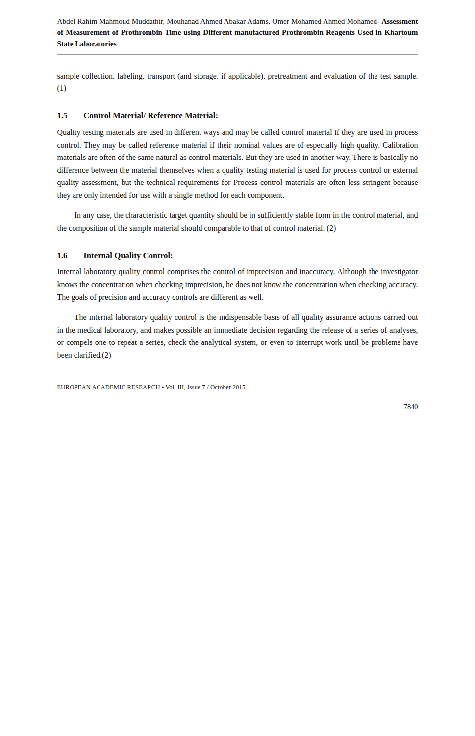Abdel Rahim Mahmoud Muddathir, Mouhanad Ahmed Abakar Adams, Omer Mohamed Ahmed Mohamed- Assessment of Measurement of Prothrombin Time using Different manufactured Prothrombin Reagents Used in Khartoum State Laboratories
sample collection, labeling, transport (and storage, if applicable), pretreatment and evaluation of the test sample. (1)
1.5 Control Material/ Reference Material:
Quality testing materials are used in different ways and may be called control material if they are used in process control. They may be called reference material if their nominal values are of especially high quality. Calibration materials are often of the same natural as control materials. But they are used in another way. There is basically no difference between the material themselves when a quality testing material is used for process control or external quality assessment, but the technical requirements for Process control materials are often less stringent because they are only intended for use with a single method for each component.
In any case, the characteristic target quantity should be in sufficiently stable form in the control material, and the composition of the sample material should comparable to that of control material. (2)
1.6 Internal Quality Control:
Internal laboratory quality control comprises the control of imprecision and inaccuracy. Although the investigator knows the concentration when checking imprecision, he does not know the concentration when checking accuracy. The goals of precision and accuracy controls are different as well.
The internal laboratory quality control is the indispensable basis of all quality assurance actions carried out in the medical laboratory, and makes possible an immediate decision regarding the release of a series of analyses, or compels one to repeat a series, check the analytical system, or even to interrupt work until be problems have been clarified.(2)
EUROPEAN ACADEMIC RESEARCH - Vol. III, Issue 7 / October 2015
7840